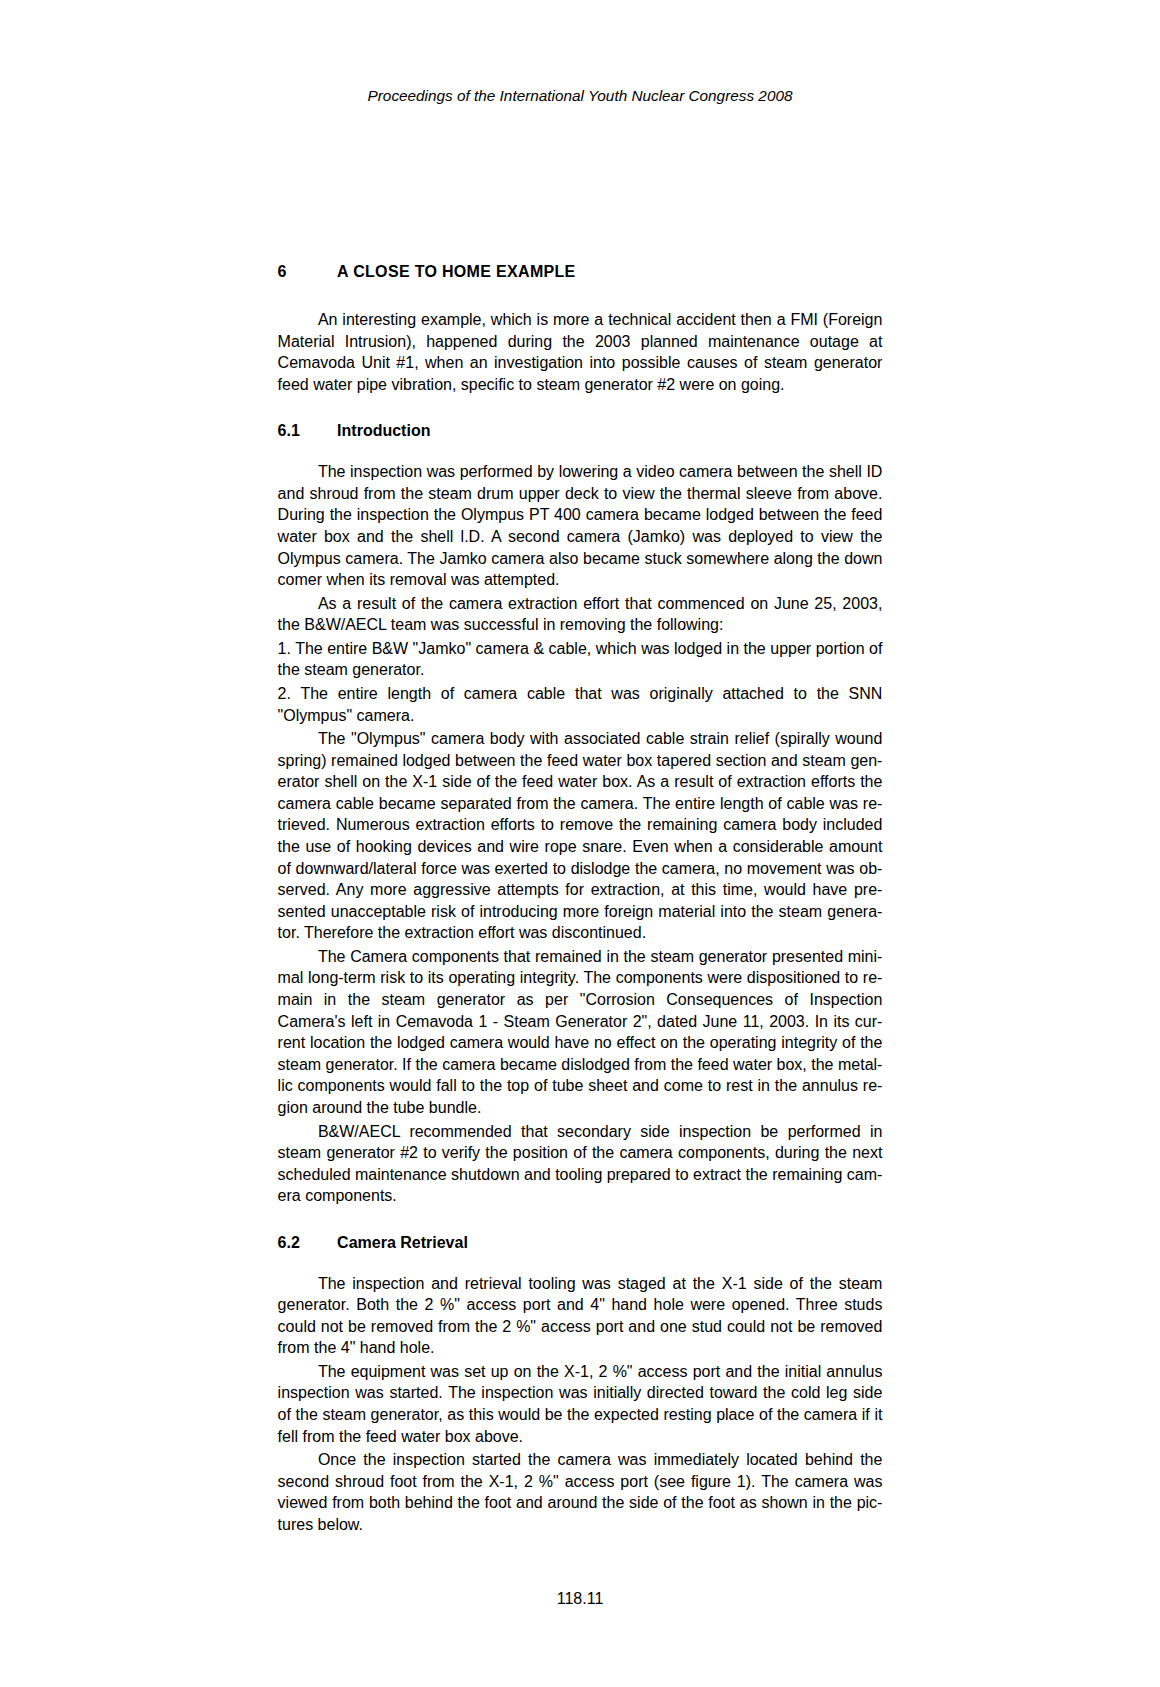Proceedings of the International Youth Nuclear Congress 2008
6 A CLOSE TO HOME EXAMPLE
An interesting example, which is more a technical accident then a FMI (Foreign Material Intrusion), happened during the 2003 planned maintenance outage at Cemavoda Unit #1, when an investigation into possible causes of steam generator feed water pipe vibration, specific to steam generator #2 were on going.
6.1 Introduction
The inspection was performed by lowering a video camera between the shell ID and shroud from the steam drum upper deck to view the thermal sleeve from above. During the inspection the Olympus PT 400 camera became lodged between the feed water box and the shell l.D. A second camera (Jamko) was deployed to view the Olympus camera. The Jamko camera also became stuck somewhere along the down comer when its removal was attempted.
As a result of the camera extraction effort that commenced on June 25, 2003, the B&W/AECL team was successful in removing the following:
1. The entire B&W "Jamko" camera & cable, which was lodged in the upper portion of the steam generator.
2. The entire length of camera cable that was originally attached to the SNN "Olympus" camera.
The "Olympus" camera body with associated cable strain relief (spirally wound spring) remained lodged between the feed water box tapered section and steam generator shell on the X-1 side of the feed water box. As a result of extraction efforts the camera cable became separated from the camera. The entire length of cable was retrieved. Numerous extraction efforts to remove the remaining camera body included the use of hooking devices and wire rope snare. Even when a considerable amount of downward/lateral force was exerted to dislodge the camera, no movement was observed. Any more aggressive attempts for extraction, at this time, would have presented unacceptable risk of introducing more foreign material into the steam generator. Therefore the extraction effort was discontinued.
The Camera components that remained in the steam generator presented minimal long-term risk to its operating integrity. The components were dispositioned to remain in the steam generator as per "Corrosion Consequences of Inspection Camera's left in Cemavoda 1 - Steam Generator 2", dated June 11, 2003. In its current location the lodged camera would have no effect on the operating integrity of the steam generator. If the camera became dislodged from the feed water box, the metallic components would fall to the top of tube sheet and come to rest in the annulus region around the tube bundle.
B&W/AECL recommended that secondary side inspection be performed in steam generator #2 to verify the position of the camera components, during the next scheduled maintenance shutdown and tooling prepared to extract the remaining camera components.
6.2 Camera Retrieval
The inspection and retrieval tooling was staged at the X-1 side of the steam generator. Both the 2 %" access port and 4" hand hole were opened. Three studs could not be removed from the 2 %" access port and one stud could not be removed from the 4" hand hole.
The equipment was set up on the X-1, 2 %" access port and the initial annulus inspection was started. The inspection was initially directed toward the cold leg side of the steam generator, as this would be the expected resting place of the camera if it fell from the feed water box above.
Once the inspection started the camera was immediately located behind the second shroud foot from the X-1, 2 %" access port (see figure 1). The camera was viewed from both behind the foot and around the side of the foot as shown in the pictures below.
118.11